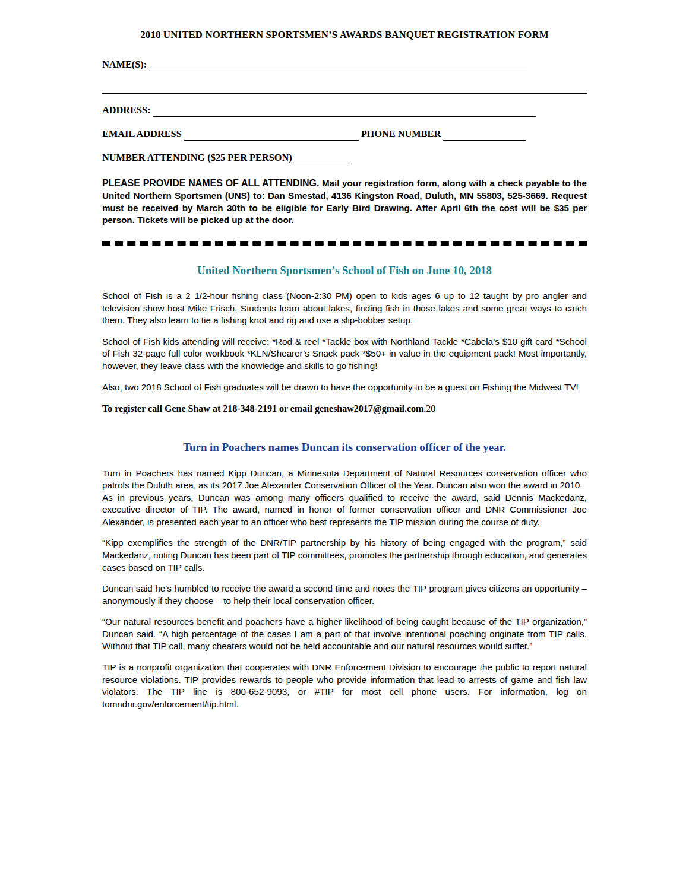2018 UNITED NORTHERN SPORTSMEN’S AWARDS BANQUET REGISTRATION FORM
NAME(S):
ADDRESS:
EMAIL ADDRESS PHONE NUMBER
NUMBER ATTENDING ($25 PER PERSON)
PLEASE PROVIDE NAMES OF ALL ATTENDING. Mail your registration form, along with a check payable to the United Northern Sportsmen (UNS) to: Dan Smestad, 4136 Kingston Road, Duluth, MN 55803, 525-3669. Request must be received by March 30th to be eligible for Early Bird Drawing. After April 6th the cost will be $35 per person. Tickets will be picked up at the door.
United Northern Sportsmen’s School of Fish on June 10, 2018
School of Fish is a 2 1/2-hour fishing class (Noon-2:30 PM) open to kids ages 6 up to 12 taught by pro angler and television show host Mike Frisch. Students learn about lakes, finding fish in those lakes and some great ways to catch them. They also learn to tie a fishing knot and rig and use a slip-bobber setup.
School of Fish kids attending will receive: *Rod & reel *Tackle box with Northland Tackle *Cabela’s $10 gift card *School of Fish 32-page full color workbook *KLN/Shearer’s Snack pack *$50+ in value in the equipment pack! Most importantly, however, they leave class with the knowledge and skills to go fishing!
Also, two 2018 School of Fish graduates will be drawn to have the opportunity to be a guest on Fishing the Midwest TV!
To register call Gene Shaw at 218-348-2191 or email geneshaw2017@gmail.com.20
Turn in Poachers names Duncan its conservation officer of the year.
Turn in Poachers has named Kipp Duncan, a Minnesota Department of Natural Resources conservation officer who patrols the Duluth area, as its 2017 Joe Alexander Conservation Officer of the Year. Duncan also won the award in 2010.
As in previous years, Duncan was among many officers qualified to receive the award, said Dennis Mackedanz, executive director of TIP. The award, named in honor of former conservation officer and DNR Commissioner Joe Alexander, is presented each year to an officer who best represents the TIP mission during the course of duty.
“Kipp exemplifies the strength of the DNR/TIP partnership by his history of being engaged with the program,” said Mackedanz, noting Duncan has been part of TIP committees, promotes the partnership through education, and generates cases based on TIP calls.
Duncan said he’s humbled to receive the award a second time and notes the TIP program gives citizens an opportunity – anonymously if they choose – to help their local conservation officer.
“Our natural resources benefit and poachers have a higher likelihood of being caught because of the TIP organization,” Duncan said. “A high percentage of the cases I am a part of that involve intentional poaching originate from TIP calls. Without that TIP call, many cheaters would not be held accountable and our natural resources would suffer.”
TIP is a nonprofit organization that cooperates with DNR Enforcement Division to encourage the public to report natural resource violations. TIP provides rewards to people who provide information that lead to arrests of game and fish law violators. The TIP line is 800-652-9093, or #TIP for most cell phone users. For information, log on tomndnr.gov/enforcement/tip.html.